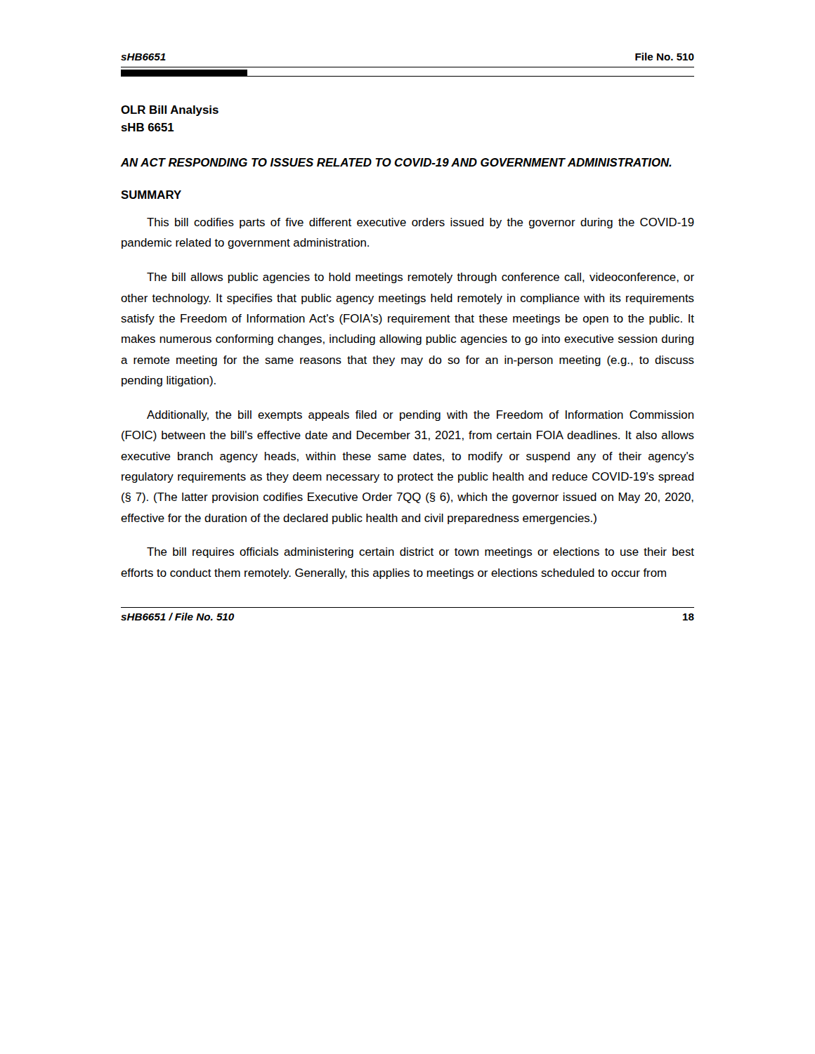sHB6651 File No. 510
OLR Bill Analysis
sHB 6651
AN ACT RESPONDING TO ISSUES RELATED TO COVID-19 AND GOVERNMENT ADMINISTRATION.
SUMMARY
This bill codifies parts of five different executive orders issued by the governor during the COVID-19 pandemic related to government administration.
The bill allows public agencies to hold meetings remotely through conference call, videoconference, or other technology. It specifies that public agency meetings held remotely in compliance with its requirements satisfy the Freedom of Information Act's (FOIA's) requirement that these meetings be open to the public. It makes numerous conforming changes, including allowing public agencies to go into executive session during a remote meeting for the same reasons that they may do so for an in-person meeting (e.g., to discuss pending litigation).
Additionally, the bill exempts appeals filed or pending with the Freedom of Information Commission (FOIC) between the bill's effective date and December 31, 2021, from certain FOIA deadlines. It also allows executive branch agency heads, within these same dates, to modify or suspend any of their agency's regulatory requirements as they deem necessary to protect the public health and reduce COVID-19's spread (§ 7). (The latter provision codifies Executive Order 7QQ (§ 6), which the governor issued on May 20, 2020, effective for the duration of the declared public health and civil preparedness emergencies.)
The bill requires officials administering certain district or town meetings or elections to use their best efforts to conduct them remotely. Generally, this applies to meetings or elections scheduled to occur from
sHB6651 / File No. 510 18